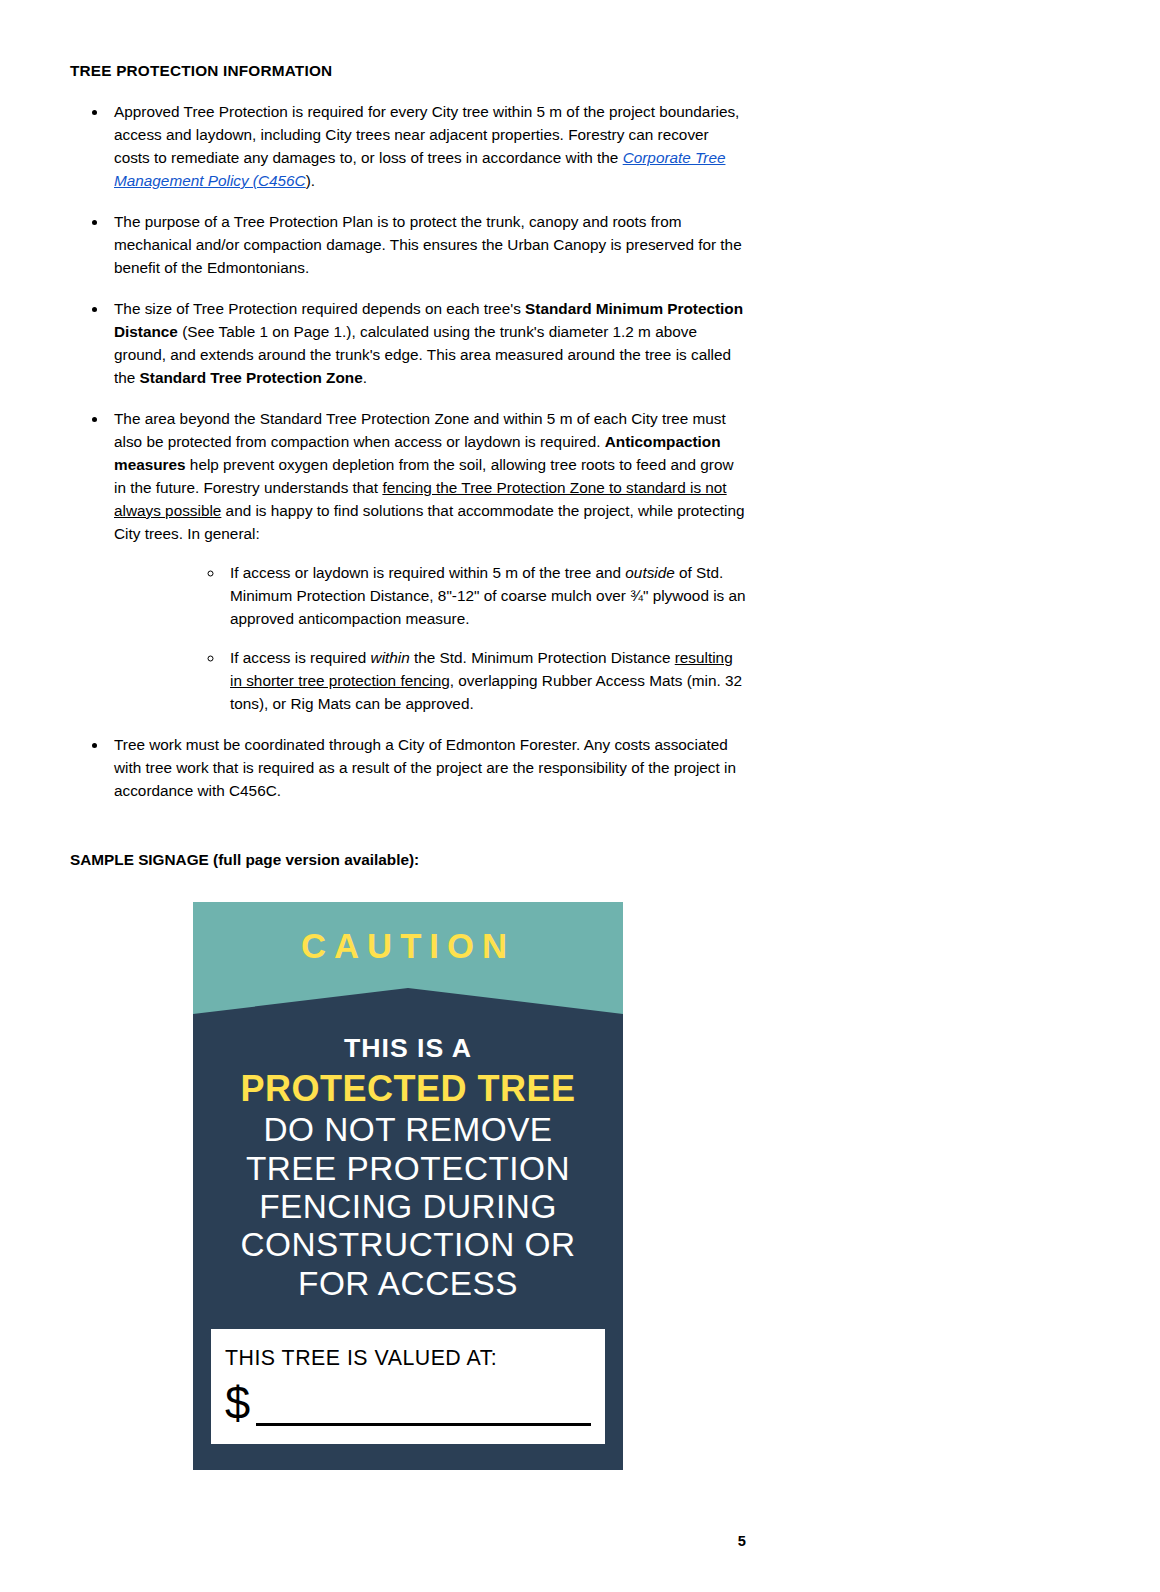TREE PROTECTION INFORMATION
Approved Tree Protection is required for every City tree within 5 m of the project boundaries, access and laydown, including City trees near adjacent properties. Forestry can recover costs to remediate any damages to, or loss of trees in accordance with the Corporate Tree Management Policy (C456C).
The purpose of a Tree Protection Plan is to protect the trunk, canopy and roots from mechanical and/or compaction damage. This ensures the Urban Canopy is preserved for the benefit of the Edmontonians.
The size of Tree Protection required depends on each tree's Standard Minimum Protection Distance (See Table 1 on Page 1.), calculated using the trunk's diameter 1.2 m above ground, and extends around the trunk's edge. This area measured around the tree is called the Standard Tree Protection Zone.
The area beyond the Standard Tree Protection Zone and within 5 m of each City tree must also be protected from compaction when access or laydown is required. Anticompaction measures help prevent oxygen depletion from the soil, allowing tree roots to feed and grow in the future. Forestry understands that fencing the Tree Protection Zone to standard is not always possible and is happy to find solutions that accommodate the project, while protecting City trees. In general:
If access or laydown is required within 5 m of the tree and outside of Std. Minimum Protection Distance, 8"-12" of coarse mulch over ¾" plywood is an approved anticompaction measure.
If access is required within the Std. Minimum Protection Distance resulting in shorter tree protection fencing, overlapping Rubber Access Mats (min. 32 tons), or Rig Mats can be approved.
Tree work must be coordinated through a City of Edmonton Forester. Any costs associated with tree work that is required as a result of the project are the responsibility of the project in accordance with C456C.
SAMPLE SIGNAGE (full page version available):
CAUTION
THIS IS A
PROTECTED TREE
DO NOT REMOVE TREE PROTECTION FENCING DURING CONSTRUCTION OR FOR ACCESS
THIS TREE IS VALUED AT:
$
5